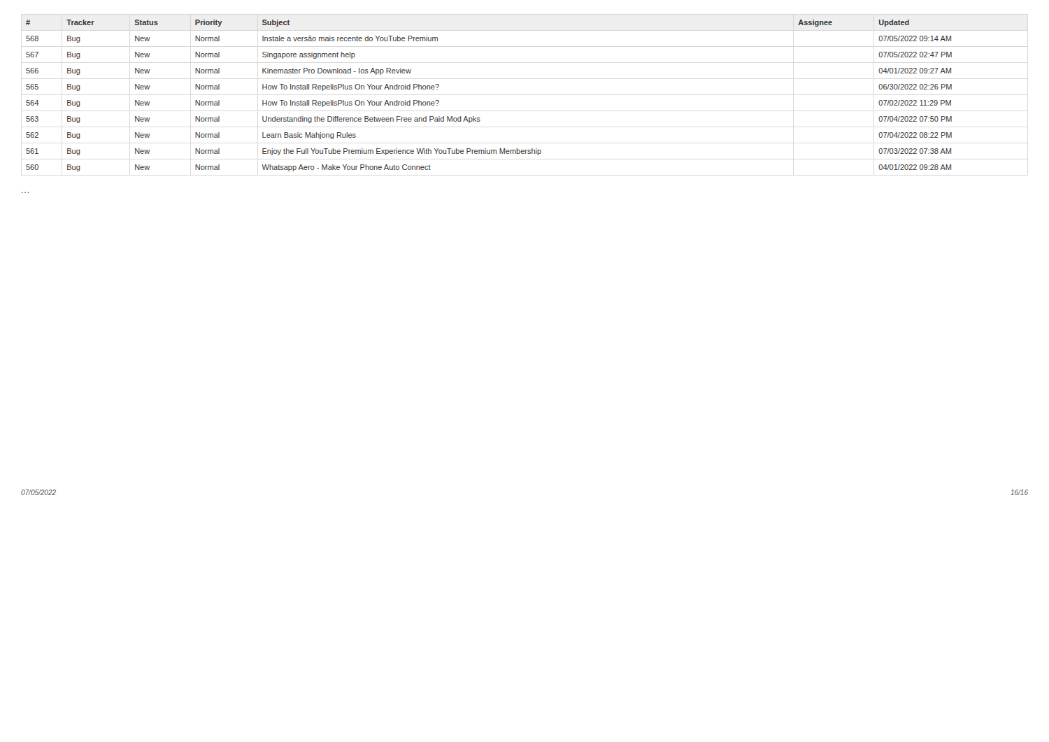| # | Tracker | Status | Priority | Subject | Assignee | Updated |
| --- | --- | --- | --- | --- | --- | --- |
| 568 | Bug | New | Normal | Instale a versão mais recente do YouTube Premium | | 07/05/2022 09:14 AM |
| 567 | Bug | New | Normal | Singapore assignment help | | 07/05/2022 02:47 PM |
| 566 | Bug | New | Normal | Kinemaster Pro Download - Ios App Review | | 04/01/2022 09:27 AM |
| 565 | Bug | New | Normal | How To Install RepelisPlus On Your Android Phone? | | 06/30/2022 02:26 PM |
| 564 | Bug | New | Normal | How To Install RepelisPlus On Your Android Phone? | | 07/02/2022 11:29 PM |
| 563 | Bug | New | Normal | Understanding the Difference Between Free and Paid Mod Apks | | 07/04/2022 07:50 PM |
| 562 | Bug | New | Normal | Learn Basic Mahjong Rules | | 07/04/2022 08:22 PM |
| 561 | Bug | New | Normal | Enjoy the Full YouTube Premium Experience With YouTube Premium Membership | | 07/03/2022 07:38 AM |
| 560 | Bug | New | Normal | Whatsapp Aero - Make Your Phone Auto Connect | | 04/01/2022 09:28 AM |
...
07/05/2022 16/16